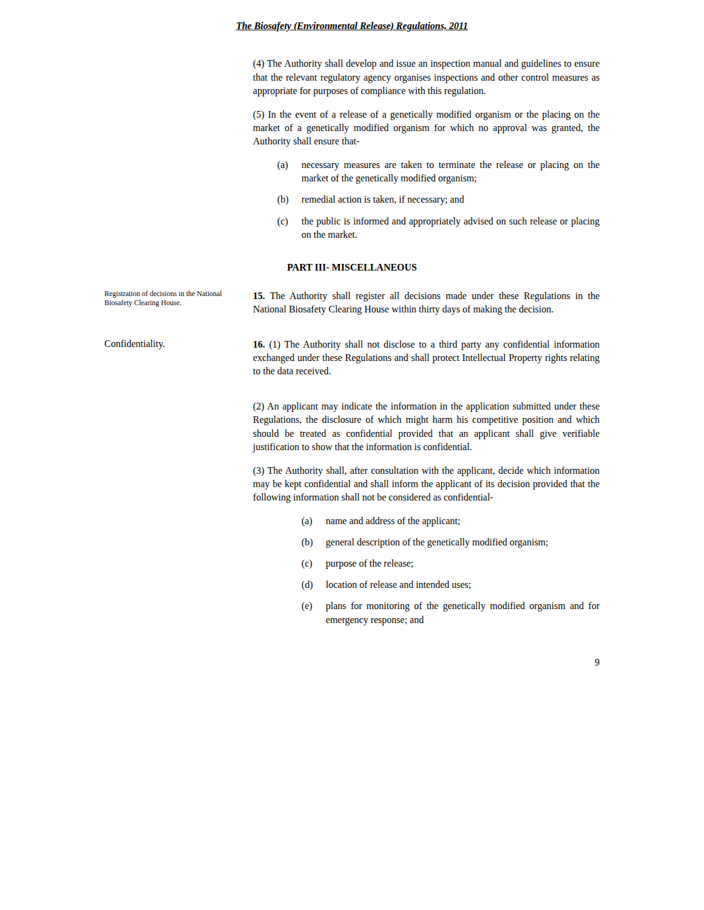The Biosafety (Environmental Release) Regulations, 2011
(4) The Authority shall develop and issue an inspection manual and guidelines to ensure that the relevant regulatory agency organises inspections and other control measures as appropriate for purposes of compliance with this regulation.
(5) In the event of a release of a genetically modified organism or the placing on the market of a genetically modified organism for which no approval was granted, the Authority shall ensure that-
(a) necessary measures are taken to terminate the release or placing on the market of the genetically modified organism;
(b) remedial action is taken, if necessary; and
(c) the public is informed and appropriately advised on such release or placing on the market.
PART III- MISCELLANEOUS
Registration of decisions in the National Biosafety Clearing House.
15. The Authority shall register all decisions made under these Regulations in the National Biosafety Clearing House within thirty days of making the decision.
Confidentiality.
16. (1) The Authority shall not disclose to a third party any confidential information exchanged under these Regulations and shall protect Intellectual Property rights relating to the data received.
(2) An applicant may indicate the information in the application submitted under these Regulations, the disclosure of which might harm his competitive position and which should be treated as confidential provided that an applicant shall give verifiable justification to show that the information is confidential.
(3) The Authority shall, after consultation with the applicant, decide which information may be kept confidential and shall inform the applicant of its decision provided that the following information shall not be considered as confidential-
(a) name and address of the applicant;
(b) general description of the genetically modified organism;
(c) purpose of the release;
(d) location of release and intended uses;
(e) plans for monitoring of the genetically modified organism and for emergency response; and
9